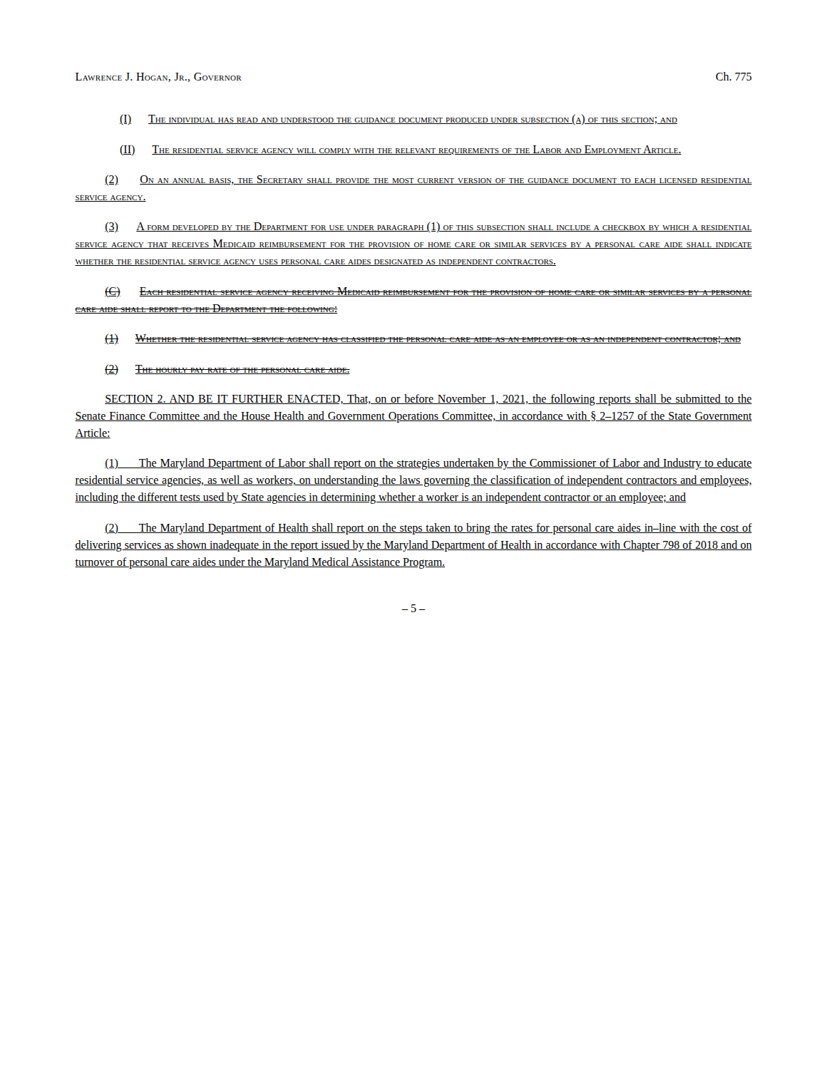Lawrence J. Hogan, Jr., Governor Ch. 775
(I) The individual has read and understood the guidance document produced under subsection (a) of this section; and
(II) The residential service agency will comply with the relevant requirements of the Labor and Employment Article.
(2) On an annual basis, the Secretary shall provide the most current version of the guidance document to each licensed residential service agency.
(3) A form developed by the Department for use under paragraph (1) of this subsection shall include a checkbox by which a residential service agency that receives Medicaid reimbursement for the provision of home care or similar services by a personal care aide shall indicate whether the residential service agency uses personal care aides designated as independent contractors.
(C) Each residential service agency receiving Medicaid reimbursement for the provision of home care or similar services by a personal care aide shall report to the Department the following:
(1) Whether the residential service agency has classified the personal care aide as an employee or as an independent contractor; and
(2) The hourly pay rate of the personal care aide.
SECTION 2. AND BE IT FURTHER ENACTED, That, on or before November 1, 2021, the following reports shall be submitted to the Senate Finance Committee and the House Health and Government Operations Committee, in accordance with § 2–1257 of the State Government Article:
(1) The Maryland Department of Labor shall report on the strategies undertaken by the Commissioner of Labor and Industry to educate residential service agencies, as well as workers, on understanding the laws governing the classification of independent contractors and employees, including the different tests used by State agencies in determining whether a worker is an independent contractor or an employee; and
(2) The Maryland Department of Health shall report on the steps taken to bring the rates for personal care aides in–line with the cost of delivering services as shown inadequate in the report issued by the Maryland Department of Health in accordance with Chapter 798 of 2018 and on turnover of personal care aides under the Maryland Medical Assistance Program.
– 5 –